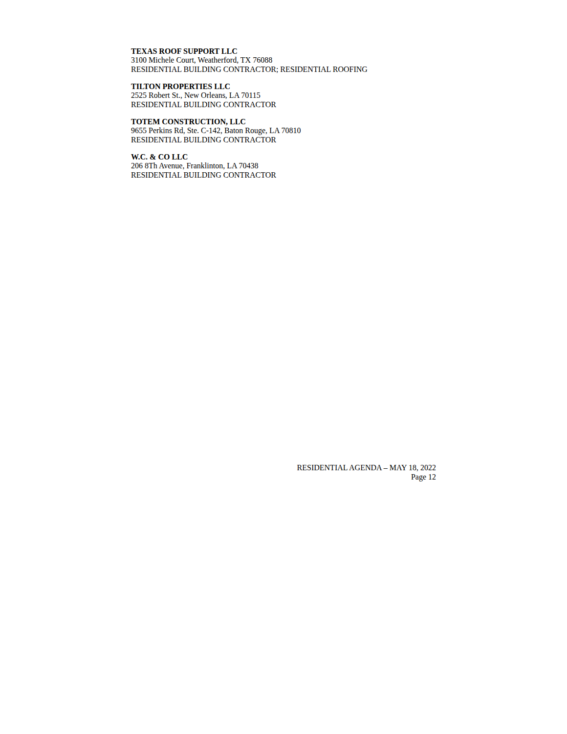TEXAS ROOF SUPPORT LLC
3100 Michele Court, Weatherford, TX 76088
RESIDENTIAL BUILDING CONTRACTOR; RESIDENTIAL ROOFING
TILTON PROPERTIES LLC
2525 Robert St., New Orleans, LA 70115
RESIDENTIAL BUILDING CONTRACTOR
TOTEM CONSTRUCTION, LLC
9655 Perkins Rd, Ste. C-142, Baton Rouge, LA 70810
RESIDENTIAL BUILDING CONTRACTOR
W.C. & CO LLC
206 8Th Avenue, Franklinton, LA 70438
RESIDENTIAL BUILDING CONTRACTOR
RESIDENTIAL AGENDA – MAY 18, 2022
Page 12